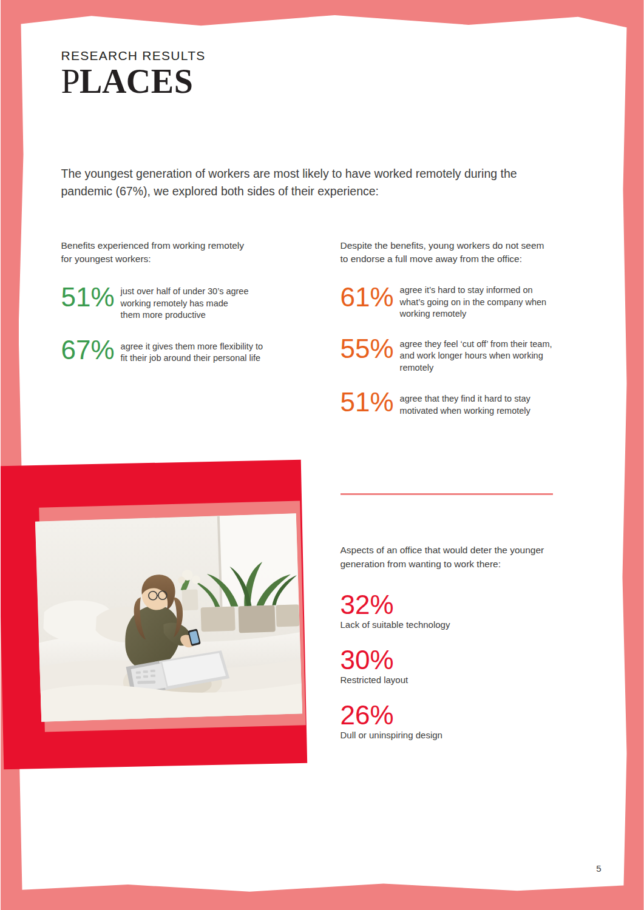Research Results
PLA CES
The youngest generation of workers are most likely to have worked remotely during the pandemic (67%), we explored both sides of their experience:
Benefits experienced from working remotely
for youngest workers:
51% just over half of under 30’s agree
working remotely has made
them more productive
67% agree it gives them more flexibility to
fit their job around their personal life
Despite the benefits, young workers do not seem
to endorse a full move away from the office:
61% agree it’s hard to stay informed on
what’s going on in the company when
working remotely
55% agree they feel ‘cut off’ from their team,
and work longer hours when working
remotely
51% agree that they find it hard to stay
motivated when working remotely
Aspects of an office that would deter the younger
generation from wanting to work there:
32%
Lack of suitable technology
30%
Restricted layout
26%
Dull or uninspiring design
5